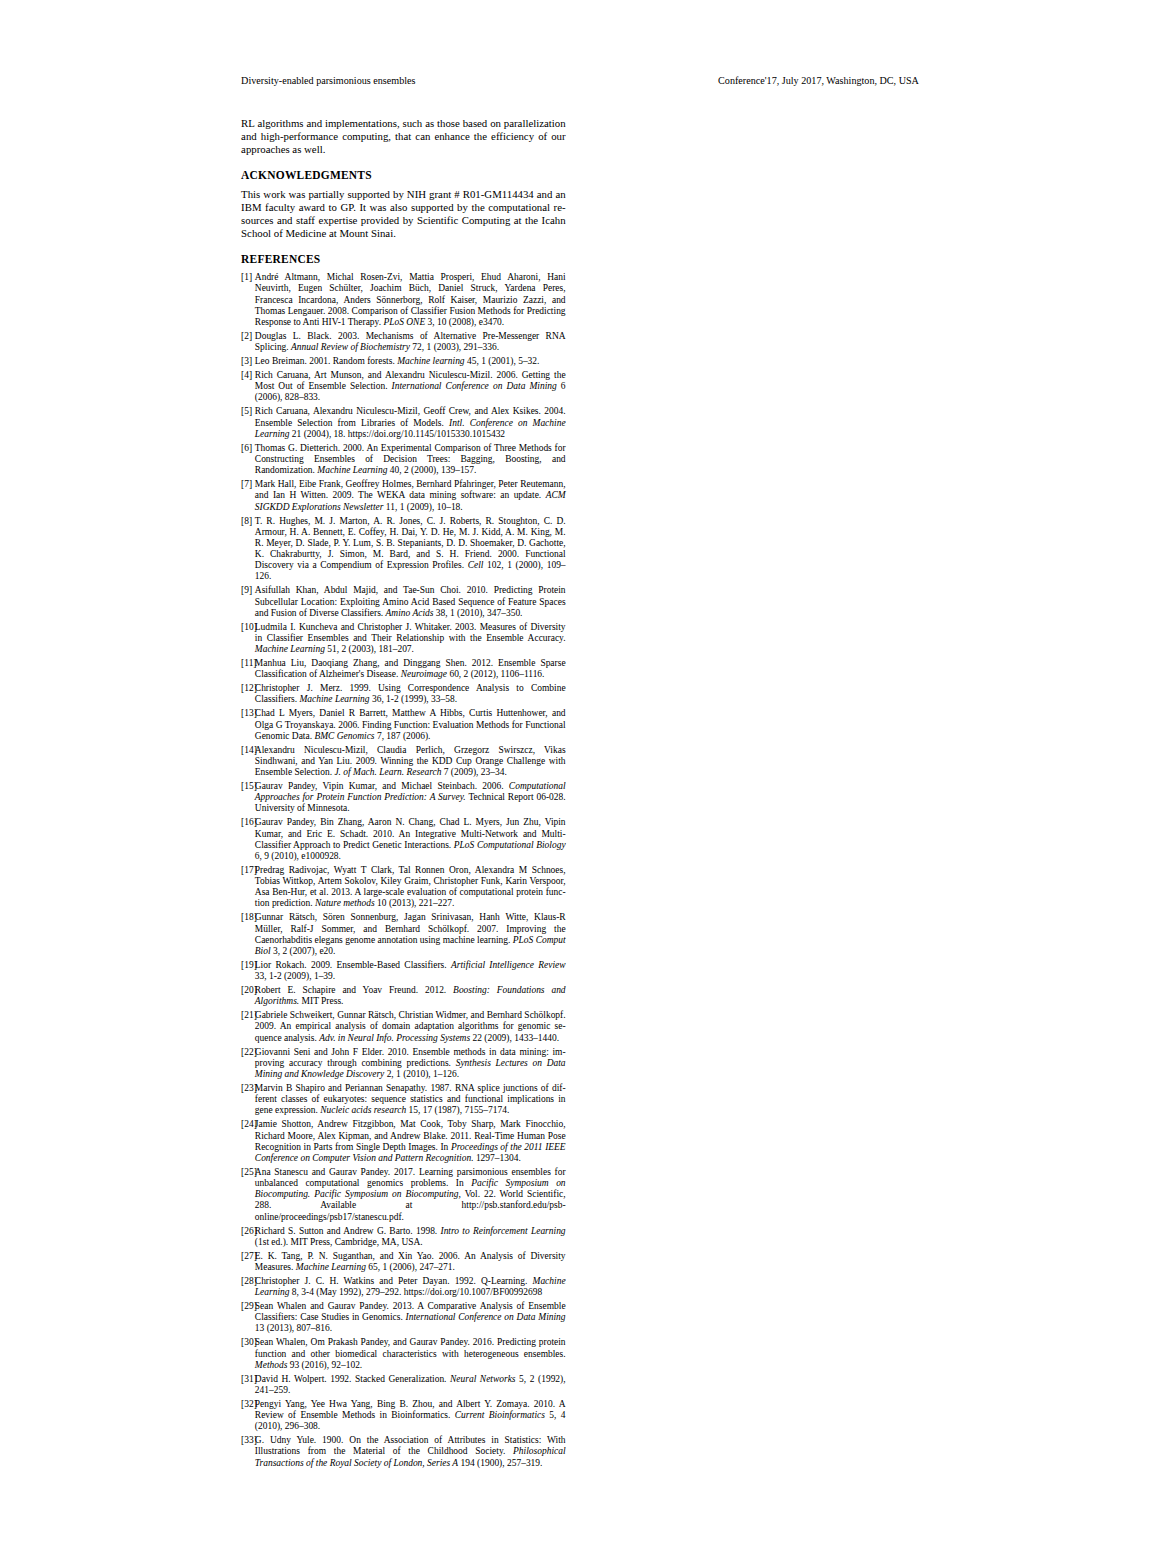Diversity-enabled parsimonious ensembles
Conference'17, July 2017, Washington, DC, USA
RL algorithms and implementations, such as those based on parallelization and high-performance computing, that can enhance the efficiency of our approaches as well.
Acknowledgments
This work was partially supported by NIH grant # R01-GM114434 and an IBM faculty award to GP. It was also supported by the computational resources and staff expertise provided by Scientific Computing at the Icahn School of Medicine at Mount Sinai.
References
[1] André Altmann, Michal Rosen-Zvi, Mattia Prosperi, Ehud Aharoni, Hani Neuvirth, Eugen Schülter, Joachim Büch, Daniel Struck, Yardena Peres, Francesca Incardona, Anders Sönnerborg, Rolf Kaiser, Maurizio Zazzi, and Thomas Lengauer. 2008. Comparison of Classifier Fusion Methods for Predicting Response to Anti HIV-1 Therapy. PLoS ONE 3, 10 (2008), e3470.
[2] Douglas L. Black. 2003. Mechanisms of Alternative Pre-Messenger RNA Splicing. Annual Review of Biochemistry 72, 1 (2003), 291–336.
[3] Leo Breiman. 2001. Random forests. Machine learning 45, 1 (2001), 5–32.
[4] Rich Caruana, Art Munson, and Alexandru Niculescu-Mizil. 2006. Getting the Most Out of Ensemble Selection. International Conference on Data Mining 6 (2006), 828–833.
[5] Rich Caruana, Alexandru Niculescu-Mizil, Geoff Crew, and Alex Ksikes. 2004. Ensemble Selection from Libraries of Models. Intl. Conference on Machine Learning 21 (2004), 18. https://doi.org/10.1145/1015330.1015432
[6] Thomas G. Dietterich. 2000. An Experimental Comparison of Three Methods for Constructing Ensembles of Decision Trees: Bagging, Boosting, and Randomization. Machine Learning 40, 2 (2000), 139–157.
[7] Mark Hall, Eibe Frank, Geoffrey Holmes, Bernhard Pfahringer, Peter Reutemann, and Ian H Witten. 2009. The WEKA data mining software: an update. ACM SIGKDD Explorations Newsletter 11, 1 (2009), 10–18.
[8] T. R. Hughes, M. J. Marton, A. R. Jones, C. J. Roberts, R. Stoughton, C. D. Armour, H. A. Bennett, E. Coffey, H. Dai, Y. D. He, M. J. Kidd, A. M. King, M. R. Meyer, D. Slade, P. Y. Lum, S. B. Stepaniants, D. D. Shoemaker, D. Gachotte, K. Chakraburtty, J. Simon, M. Bard, and S. H. Friend. 2000. Functional Discovery via a Compendium of Expression Profiles. Cell 102, 1 (2000), 109–126.
[9] Asifullah Khan, Abdul Majid, and Tae-Sun Choi. 2010. Predicting Protein Subcellular Location: Exploiting Amino Acid Based Sequence of Feature Spaces and Fusion of Diverse Classifiers. Amino Acids 38, 1 (2010), 347–350.
[10] Ludmila I. Kuncheva and Christopher J. Whitaker. 2003. Measures of Diversity in Classifier Ensembles and Their Relationship with the Ensemble Accuracy. Machine Learning 51, 2 (2003), 181–207.
[11] Manhua Liu, Daoqiang Zhang, and Dinggang Shen. 2012. Ensemble Sparse Classification of Alzheimer's Disease. Neuroimage 60, 2 (2012), 1106–1116.
[12] Christopher J. Merz. 1999. Using Correspondence Analysis to Combine Classifiers. Machine Learning 36, 1-2 (1999), 33–58.
[13] Chad L Myers, Daniel R Barrett, Matthew A Hibbs, Curtis Huttenhower, and Olga G Troyanskaya. 2006. Finding Function: Evaluation Methods for Functional Genomic Data. BMC Genomics 7, 187 (2006).
[14] Alexandru Niculescu-Mizil, Claudia Perlich, Grzegorz Swirszcz, Vikas Sindhwani, and Yan Liu. 2009. Winning the KDD Cup Orange Challenge with Ensemble Selection. J. of Mach. Learn. Research 7 (2009), 23–34.
[15] Gaurav Pandey, Vipin Kumar, and Michael Steinbach. 2006. Computational Approaches for Protein Function Prediction: A Survey. Technical Report 06-028. University of Minnesota.
[16] Gaurav Pandey, Bin Zhang, Aaron N. Chang, Chad L. Myers, Jun Zhu, Vipin Kumar, and Eric E. Schadt. 2010. An Integrative Multi-Network and Multi-Classifier Approach to Predict Genetic Interactions. PLoS Computational Biology 6, 9 (2010), e1000928.
[17] Predrag Radivojac, Wyatt T Clark, Tal Ronnen Oron, Alexandra M Schnoes, Tobias Wittkop, Artem Sokolov, Kiley Graim, Christopher Funk, Karin Verspoor, Asa Ben-Hur, et al. 2013. A large-scale evaluation of computational protein function prediction. Nature methods 10 (2013), 221–227.
[18] Gunnar Rätsch, Sören Sonnenburg, Jagan Srinivasan, Hanh Witte, Klaus-R Müller, Ralf-J Sommer, and Bernhard Schölkopf. 2007. Improving the Caenorhabditis elegans genome annotation using machine learning. PLoS Comput Biol 3, 2 (2007), e20.
[19] Lior Rokach. 2009. Ensemble-Based Classifiers. Artificial Intelligence Review 33, 1-2 (2009), 1–39.
[20] Robert E. Schapire and Yoav Freund. 2012. Boosting: Foundations and Algorithms. MIT Press.
[21] Gabriele Schweikert, Gunnar Rätsch, Christian Widmer, and Bernhard Schölkopf. 2009. An empirical analysis of domain adaptation algorithms for genomic sequence analysis. Adv. in Neural Info. Processing Systems 22 (2009), 1433–1440.
[22] Giovanni Seni and John F Elder. 2010. Ensemble methods in data mining: improving accuracy through combining predictions. Synthesis Lectures on Data Mining and Knowledge Discovery 2, 1 (2010), 1–126.
[23] Marvin B Shapiro and Periannan Senapathy. 1987. RNA splice junctions of different classes of eukaryotes: sequence statistics and functional implications in gene expression. Nucleic acids research 15, 17 (1987), 7155–7174.
[24] Jamie Shotton, Andrew Fitzgibbon, Mat Cook, Toby Sharp, Mark Finocchio, Richard Moore, Alex Kipman, and Andrew Blake. 2011. Real-Time Human Pose Recognition in Parts from Single Depth Images. In Proceedings of the 2011 IEEE Conference on Computer Vision and Pattern Recognition. 1297–1304.
[25] Ana Stanescu and Gaurav Pandey. 2017. Learning parsimonious ensembles for unbalanced computational genomics problems. In Pacific Symposium on Biocomputing. Pacific Symposium on Biocomputing, Vol. 22. World Scientific, 288. Available at http://psb.stanford.edu/psb-online/proceedings/psb17/stanescu.pdf.
[26] Richard S. Sutton and Andrew G. Barto. 1998. Intro to Reinforcement Learning (1st ed.). MIT Press, Cambridge, MA, USA.
[27] E. K. Tang, P. N. Suganthan, and Xin Yao. 2006. An Analysis of Diversity Measures. Machine Learning 65, 1 (2006), 247–271.
[28] Christopher J. C. H. Watkins and Peter Dayan. 1992. Q-Learning. Machine Learning 8, 3-4 (May 1992), 279–292. https://doi.org/10.1007/BF00992698
[29] Sean Whalen and Gaurav Pandey. 2013. A Comparative Analysis of Ensemble Classifiers: Case Studies in Genomics. International Conference on Data Mining 13 (2013), 807–816.
[30] Sean Whalen, Om Prakash Pandey, and Gaurav Pandey. 2016. Predicting protein function and other biomedical characteristics with heterogeneous ensembles. Methods 93 (2016), 92–102.
[31] David H. Wolpert. 1992. Stacked Generalization. Neural Networks 5, 2 (1992), 241–259.
[32] Pengyi Yang, Yee Hwa Yang, Bing B. Zhou, and Albert Y. Zomaya. 2010. A Review of Ensemble Methods in Bioinformatics. Current Bioinformatics 5, 4 (2010), 296–308.
[33] G. Udny Yule. 1900. On the Association of Attributes in Statistics: With Illustrations from the Material of the Childhood Society. Philosophical Transactions of the Royal Society of London, Series A 194 (1900), 257–319.